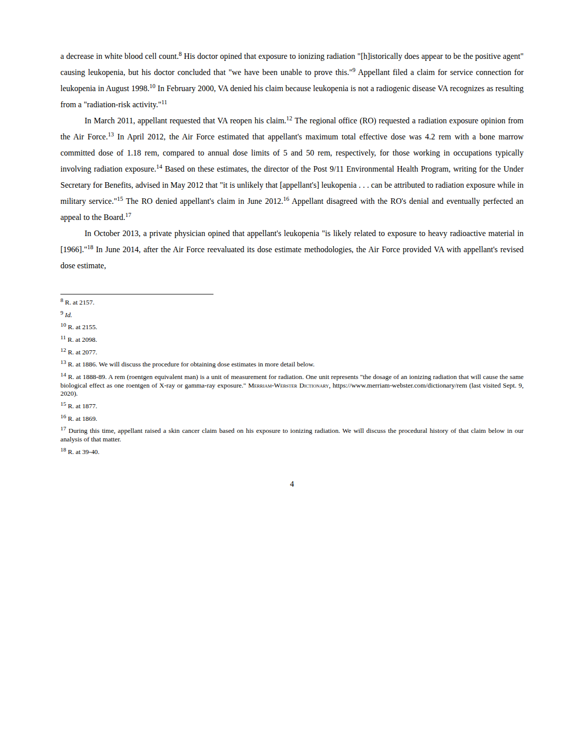a decrease in white blood cell count.8 His doctor opined that exposure to ionizing radiation "[h]istorically does appear to be the positive agent" causing leukopenia, but his doctor concluded that "we have been unable to prove this."9 Appellant filed a claim for service connection for leukopenia in August 1998.10 In February 2000, VA denied his claim because leukopenia is not a radiogenic disease VA recognizes as resulting from a "radiation-risk activity."11
In March 2011, appellant requested that VA reopen his claim.12 The regional office (RO) requested a radiation exposure opinion from the Air Force.13 In April 2012, the Air Force estimated that appellant's maximum total effective dose was 4.2 rem with a bone marrow committed dose of 1.18 rem, compared to annual dose limits of 5 and 50 rem, respectively, for those working in occupations typically involving radiation exposure.14 Based on these estimates, the director of the Post 9/11 Environmental Health Program, writing for the Under Secretary for Benefits, advised in May 2012 that "it is unlikely that [appellant's] leukopenia . . . can be attributed to radiation exposure while in military service."15 The RO denied appellant's claim in June 2012.16 Appellant disagreed with the RO's denial and eventually perfected an appeal to the Board.17
In October 2013, a private physician opined that appellant's leukopenia "is likely related to exposure to heavy radioactive material in [1966]."18 In June 2014, after the Air Force reevaluated its dose estimate methodologies, the Air Force provided VA with appellant's revised dose estimate,
8 R. at 2157.
9 Id.
10 R. at 2155.
11 R. at 2098.
12 R. at 2077.
13 R. at 1886. We will discuss the procedure for obtaining dose estimates in more detail below.
14 R. at 1888-89. A rem (roentgen equivalent man) is a unit of measurement for radiation. One unit represents "the dosage of an ionizing radiation that will cause the same biological effect as one roentgen of X-ray or gamma-ray exposure." Merriam-Webster Dictionary, https://www.merriam-webster.com/dictionary/rem (last visited Sept. 9, 2020).
15 R. at 1877.
16 R. at 1869.
17 During this time, appellant raised a skin cancer claim based on his exposure to ionizing radiation. We will discuss the procedural history of that claim below in our analysis of that matter.
18 R. at 39-40.
4